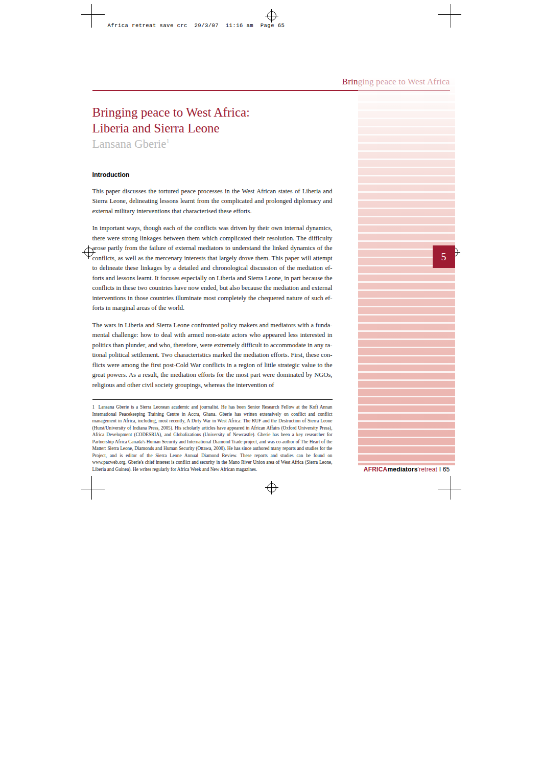Africa retreat save crc 29/3/07 11:16 am Page 65
5
Bringing peace to West Africa
Bringing peace to West Africa:
Liberia and Sierra Leone
Lansana Gberie1
Introduction
This paper discusses the tortured peace processes in the West African states of Liberia and Sierra Leone, delineating lessons learnt from the complicated and prolonged diplomacy and external military interventions that characterised these efforts.
In important ways, though each of the conflicts was driven by their own internal dynamics, there were strong linkages between them which complicated their resolution. The difficulty arose partly from the failure of external mediators to understand the linked dynamics of the conflicts, as well as the mercenary interests that largely drove them. This paper will attempt to delineate these linkages by a detailed and chronological discussion of the mediation efforts and lessons learnt. It focuses especially on Liberia and Sierra Leone, in part because the conflicts in these two countries have now ended, but also because the mediation and external interventions in those countries illuminate most completely the chequered nature of such efforts in marginal areas of the world.
The wars in Liberia and Sierra Leone confronted policy makers and mediators with a fundamental challenge: how to deal with armed non-state actors who appeared less interested in politics than plunder, and who, therefore, were extremely difficult to accommodate in any rational political settlement. Two characteristics marked the mediation efforts. First, these conflicts were among the first post-Cold War conflicts in a region of little strategic value to the great powers. As a result, the mediation efforts for the most part were dominated by NGOs, religious and other civil society groupings, whereas the intervention of
1 Lansana Gberie is a Sierra Leonean academic and journalist. He has been Senior Research Fellow at the Kofi Annan International Peacekeeping Training Centre in Accra, Ghana. Gberie has written extensively on conflict and conflict management in Africa, including, most recently, A Dirty War in West Africa: The RUF and the Destruction of Sierra Leone (Hurst/University of Indiana Press, 2005). His scholarly articles have appeared in African Affairs (Oxford University Press), Africa Development (CODESRIA), and Globalizations (University of Newcastle). Gberie has been a key researcher for Partnership Africa Canada's Human Security and International Diamond Trade project, and was co-author of The Heart of the Matter: Sierra Leone, Diamonds and Human Security (Ottawa, 2000). He has since authored many reports and studies for the Project, and is editor of the Sierra Leone Annual Diamond Review. These reports and studies can be found on www.pacweb.org. Gberie's chief interest is conflict and security in the Mano River Union area of West Africa (Sierra Leone, Liberia and Guinea). He writes regularly for Africa Week and New African magazines.
AFRICA mediators'retreat I 65